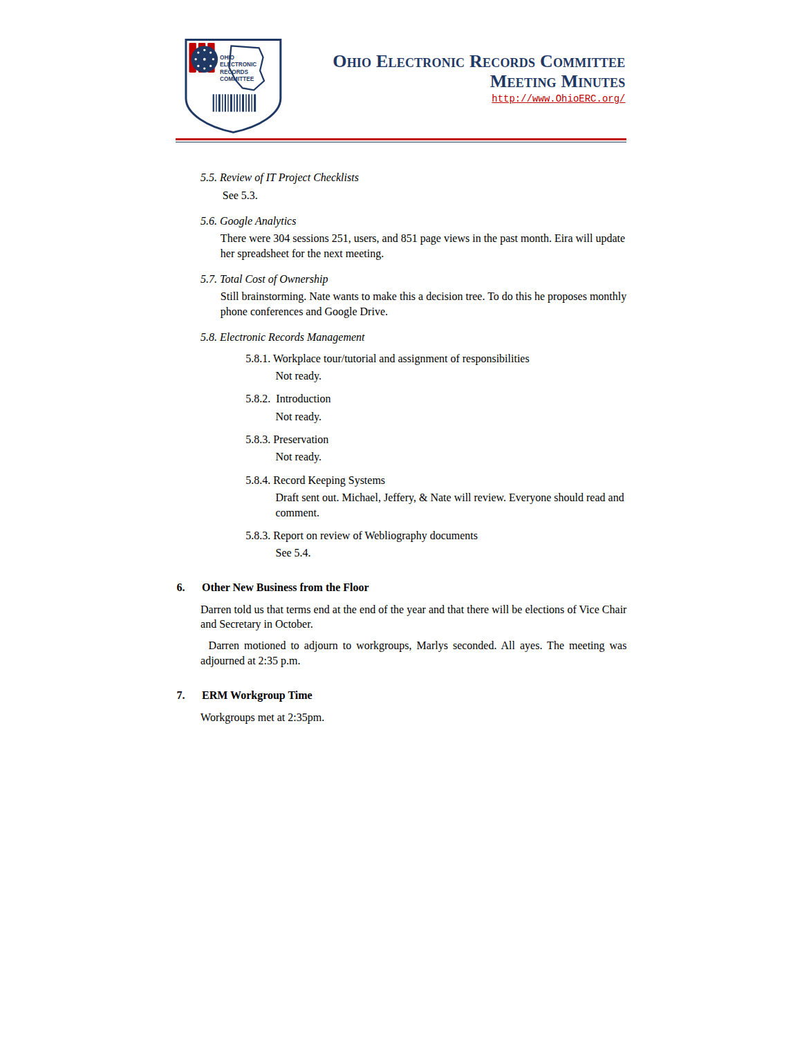OHIO ELECTRONIC RECORDS COMMITTEE
Ohio Electronic Records Committee
Meeting Minutes
http://www.OhioERC.org/
5.5. Review of IT Project Checklists
See 5.3.
5.6. Google Analytics
There were 304 sessions 251, users, and 851 page views in the past month. Eira will update her spreadsheet for the next meeting.
5.7. Total Cost of Ownership
Still brainstorming. Nate wants to make this a decision tree. To do this he proposes monthly phone conferences and Google Drive.
5.8. Electronic Records Management
5.8.1. Workplace tour/tutorial and assignment of responsibilities
Not ready.
5.8.2. Introduction
Not ready.
5.8.3. Preservation
Not ready.
5.8.4. Record Keeping Systems
Draft sent out. Michael, Jeffery, & Nate will review. Everyone should read and comment.
5.8.3. Report on review of Webliography documents
See 5.4.
6.
Other New Business from the Floor
Darren told us that terms end at the end of the year and that there will be elections of Vice Chair and Secretary in October.
Darren motioned to adjourn to workgroups, Marlys seconded. All ayes. The meeting was adjourned at 2:35 p.m.
7.
ERM Workgroup Time
Workgroups met at 2:35pm.